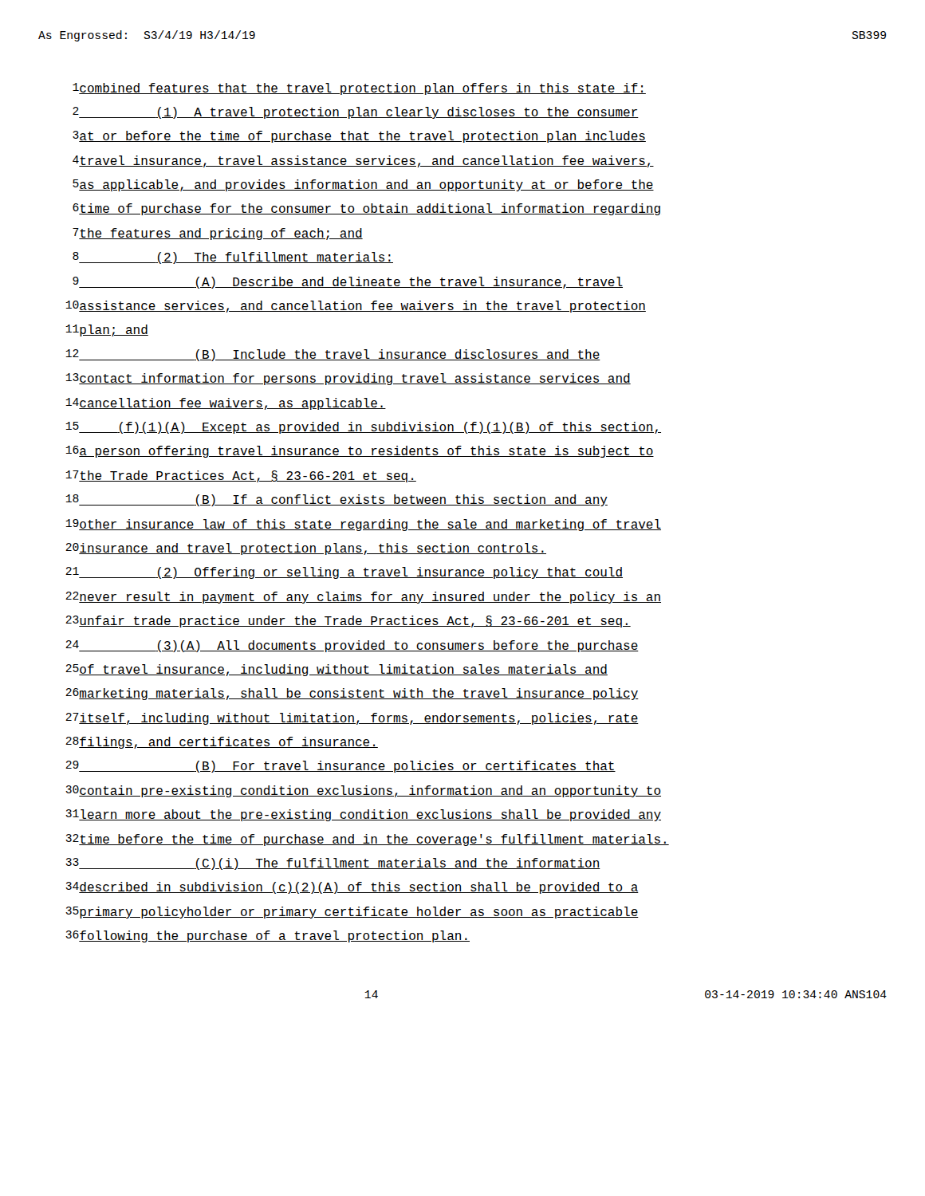As Engrossed: S3/4/19 H3/14/19 SB399
| 1 | combined features that the travel protection plan offers in this state if: |
| 2 | (1) A travel protection plan clearly discloses to the consumer |
| 3 | at or before the time of purchase that the travel protection plan includes |
| 4 | travel insurance, travel assistance services, and cancellation fee waivers, |
| 5 | as applicable, and provides information and an opportunity at or before the |
| 6 | time of purchase for the consumer to obtain additional information regarding |
| 7 | the features and pricing of each; and |
| 8 | (2) The fulfillment materials: |
| 9 | (A) Describe and delineate the travel insurance, travel |
| 10 | assistance services, and cancellation fee waivers in the travel protection |
| 11 | plan; and |
| 12 | (B) Include the travel insurance disclosures and the |
| 13 | contact information for persons providing travel assistance services and |
| 14 | cancellation fee waivers, as applicable. |
| 15 | (f)(1)(A) Except as provided in subdivision (f)(1)(B) of this section, |
| 16 | a person offering travel insurance to residents of this state is subject to |
| 17 | the Trade Practices Act, § 23-66-201 et seq. |
| 18 | (B) If a conflict exists between this section and any |
| 19 | other insurance law of this state regarding the sale and marketing of travel |
| 20 | insurance and travel protection plans, this section controls. |
| 21 | (2) Offering or selling a travel insurance policy that could |
| 22 | never result in payment of any claims for any insured under the policy is an |
| 23 | unfair trade practice under the Trade Practices Act, § 23-66-201 et seq. |
| 24 | (3)(A) All documents provided to consumers before the purchase |
| 25 | of travel insurance, including without limitation sales materials and |
| 26 | marketing materials, shall be consistent with the travel insurance policy |
| 27 | itself, including without limitation, forms, endorsements, policies, rate |
| 28 | filings, and certificates of insurance. |
| 29 | (B) For travel insurance policies or certificates that |
| 30 | contain pre-existing condition exclusions, information and an opportunity to |
| 31 | learn more about the pre-existing condition exclusions shall be provided any |
| 32 | time before the time of purchase and in the coverage's fulfillment materials. |
| 33 | (C)(i) The fulfillment materials and the information |
| 34 | described in subdivision (c)(2)(A) of this section shall be provided to a |
| 35 | primary policyholder or primary certificate holder as soon as practicable |
| 36 | following the purchase of a travel protection plan. |
14 03-14-2019 10:34:40 ANS104